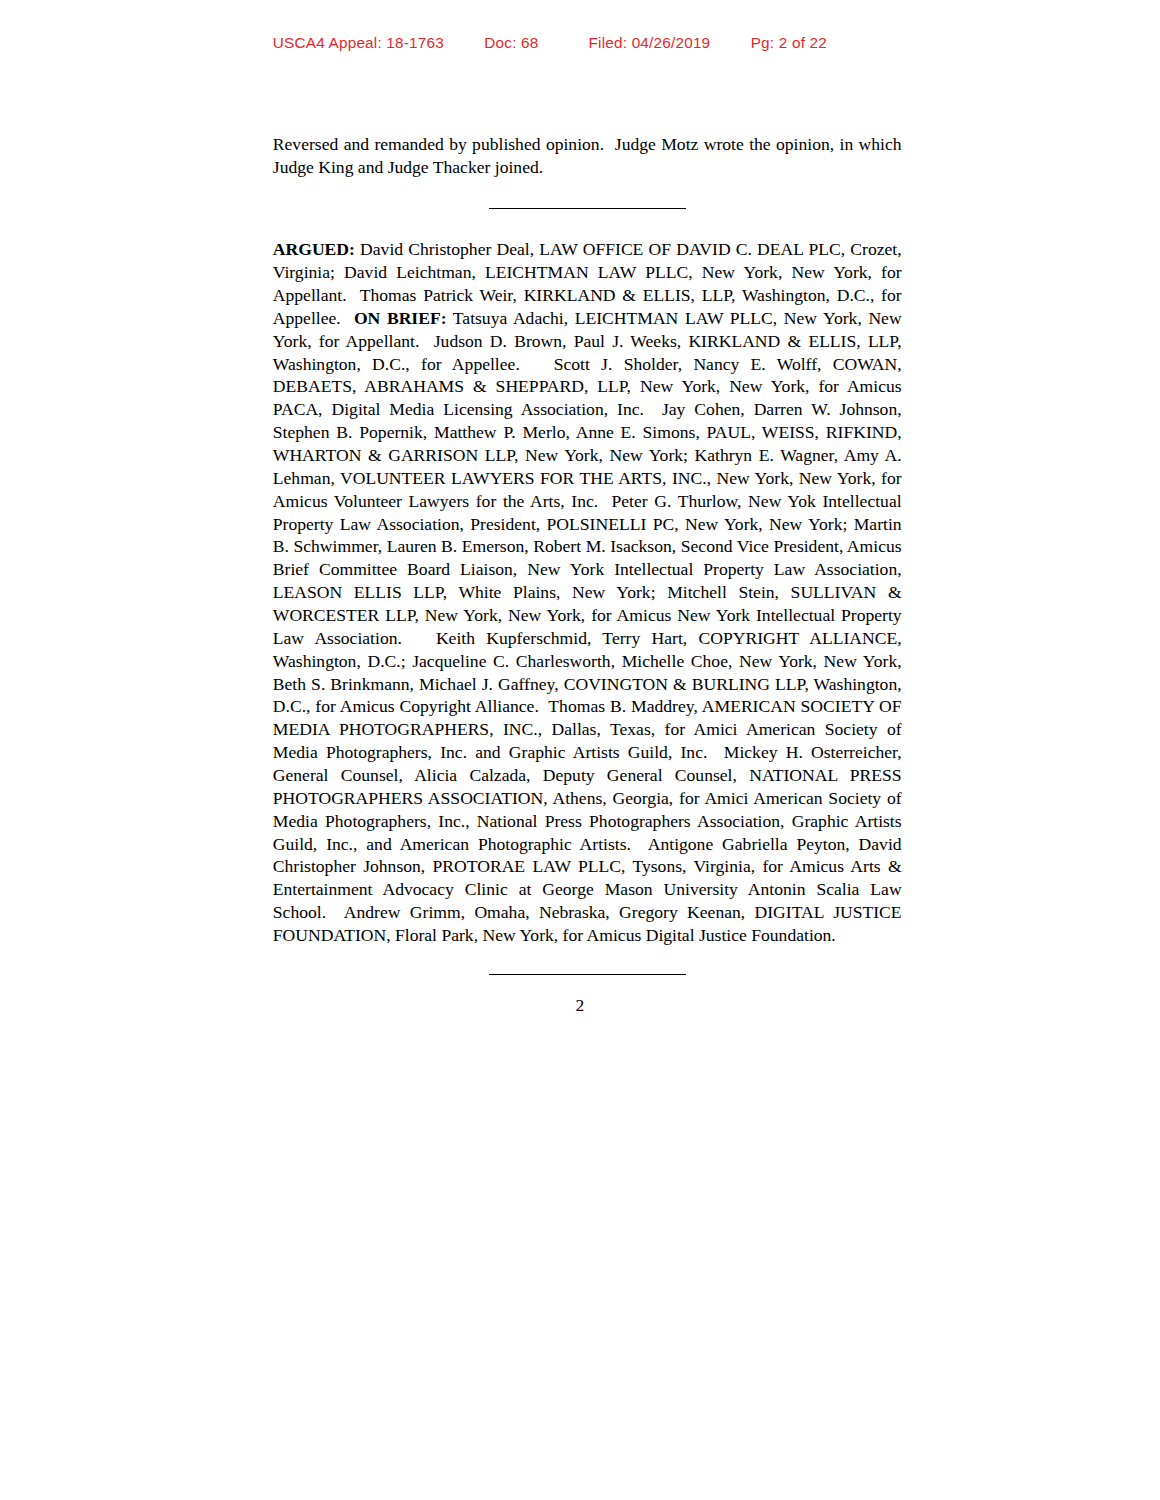USCA4 Appeal: 18-1763 Doc: 68 Filed: 04/26/2019 Pg: 2 of 22
Reversed and remanded by published opinion. Judge Motz wrote the opinion, in which Judge King and Judge Thacker joined.
ARGUED: David Christopher Deal, LAW OFFICE OF DAVID C. DEAL PLC, Crozet, Virginia; David Leichtman, LEICHTMAN LAW PLLC, New York, New York, for Appellant. Thomas Patrick Weir, KIRKLAND & ELLIS, LLP, Washington, D.C., for Appellee. ON BRIEF: Tatsuya Adachi, LEICHTMAN LAW PLLC, New York, New York, for Appellant. Judson D. Brown, Paul J. Weeks, KIRKLAND & ELLIS, LLP, Washington, D.C., for Appellee. Scott J. Sholder, Nancy E. Wolff, COWAN, DEBAETS, ABRAHAMS & SHEPPARD, LLP, New York, New York, for Amicus PACA, Digital Media Licensing Association, Inc. Jay Cohen, Darren W. Johnson, Stephen B. Popernik, Matthew P. Merlo, Anne E. Simons, PAUL, WEISS, RIFKIND, WHARTON & GARRISON LLP, New York, New York; Kathryn E. Wagner, Amy A. Lehman, VOLUNTEER LAWYERS FOR THE ARTS, INC., New York, New York, for Amicus Volunteer Lawyers for the Arts, Inc. Peter G. Thurlow, New Yok Intellectual Property Law Association, President, POLSINELLI PC, New York, New York; Martin B. Schwimmer, Lauren B. Emerson, Robert M. Isackson, Second Vice President, Amicus Brief Committee Board Liaison, New York Intellectual Property Law Association, LEASON ELLIS LLP, White Plains, New York; Mitchell Stein, SULLIVAN & WORCESTER LLP, New York, New York, for Amicus New York Intellectual Property Law Association. Keith Kupferschmid, Terry Hart, COPYRIGHT ALLIANCE, Washington, D.C.; Jacqueline C. Charlesworth, Michelle Choe, New York, New York, Beth S. Brinkmann, Michael J. Gaffney, COVINGTON & BURLING LLP, Washington, D.C., for Amicus Copyright Alliance. Thomas B. Maddrey, AMERICAN SOCIETY OF MEDIA PHOTOGRAPHERS, INC., Dallas, Texas, for Amici American Society of Media Photographers, Inc. and Graphic Artists Guild, Inc. Mickey H. Osterreicher, General Counsel, Alicia Calzada, Deputy General Counsel, NATIONAL PRESS PHOTOGRAPHERS ASSOCIATION, Athens, Georgia, for Amici American Society of Media Photographers, Inc., National Press Photographers Association, Graphic Artists Guild, Inc., and American Photographic Artists. Antigone Gabriella Peyton, David Christopher Johnson, PROTORAE LAW PLLC, Tysons, Virginia, for Amicus Arts & Entertainment Advocacy Clinic at George Mason University Antonin Scalia Law School. Andrew Grimm, Omaha, Nebraska, Gregory Keenan, DIGITAL JUSTICE FOUNDATION, Floral Park, New York, for Amicus Digital Justice Foundation.
2